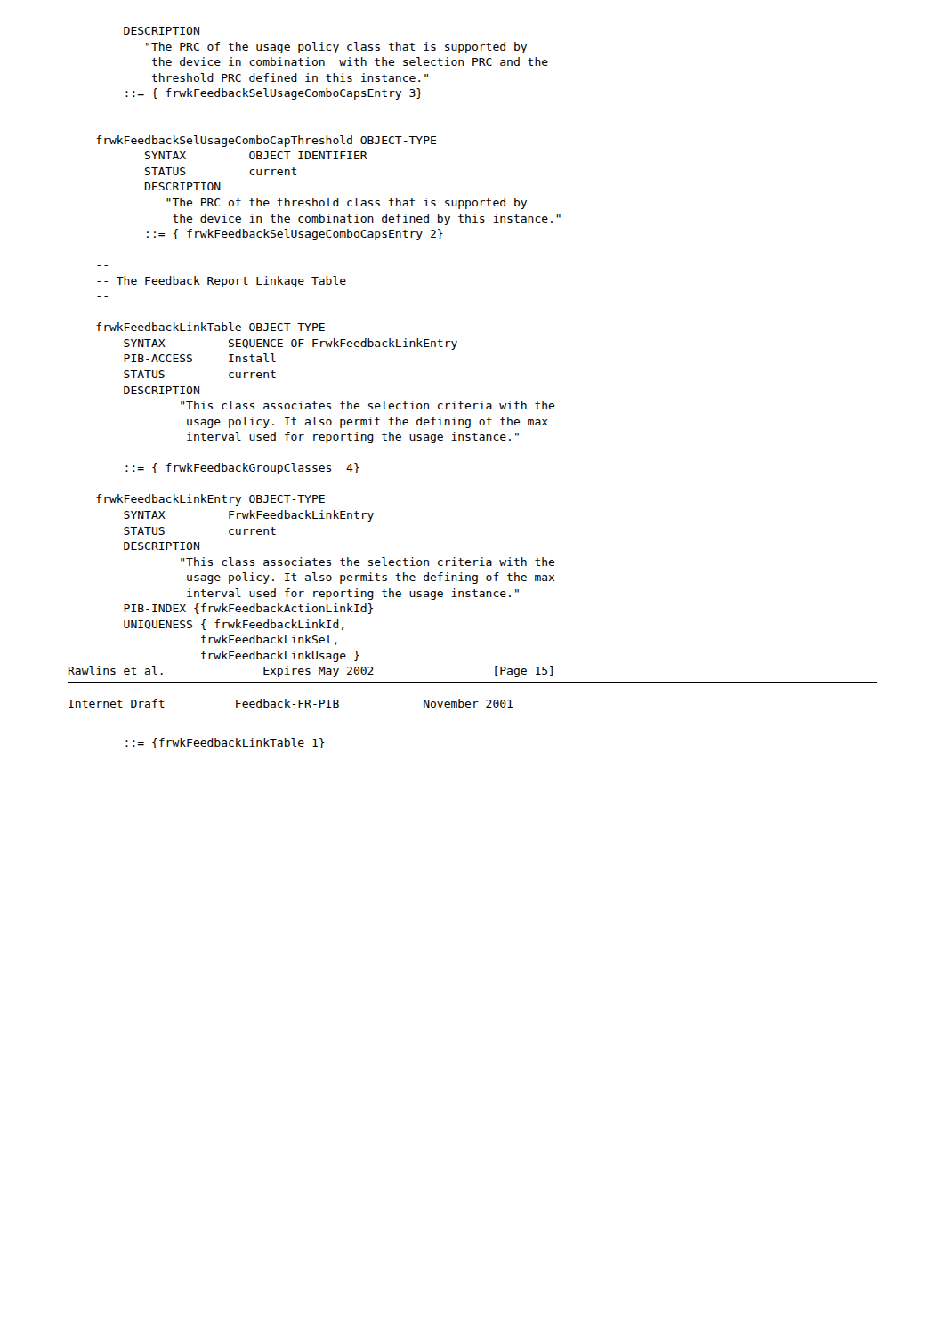DESCRIPTION
           "The PRC of the usage policy class that is supported by
            the device in combination  with the selection PRC and the
            threshold PRC defined in this instance."
        ::= { frwkFeedbackSelUsageComboCapsEntry 3}


    frwkFeedbackSelUsageComboCapThreshold OBJECT-TYPE
           SYNTAX         OBJECT IDENTIFIER
           STATUS         current
           DESCRIPTION
              "The PRC of the threshold class that is supported by
               the device in the combination defined by this instance."
           ::= { frwkFeedbackSelUsageComboCapsEntry 2}

    --
    -- The Feedback Report Linkage Table
    --

    frwkFeedbackLinkTable OBJECT-TYPE
        SYNTAX         SEQUENCE OF FrwkFeedbackLinkEntry
        PIB-ACCESS     Install
        STATUS         current
        DESCRIPTION
                "This class associates the selection criteria with the
                 usage policy. It also permit the defining of the max
                 interval used for reporting the usage instance."

        ::= { frwkFeedbackGroupClasses  4}

    frwkFeedbackLinkEntry OBJECT-TYPE
        SYNTAX         FrwkFeedbackLinkEntry
        STATUS         current
        DESCRIPTION
                "This class associates the selection criteria with the
                 usage policy. It also permits the defining of the max
                 interval used for reporting the usage instance."
        PIB-INDEX {frwkFeedbackActionLinkId}
        UNIQUENESS { frwkFeedbackLinkId,
                   frwkFeedbackLinkSel,
                   frwkFeedbackLinkUsage }
Rawlins et al. Expires May 2002 [Page 15]
Internet Draft Feedback-FR-PIB November 2001
        ::= {frwkFeedbackLinkTable 1}